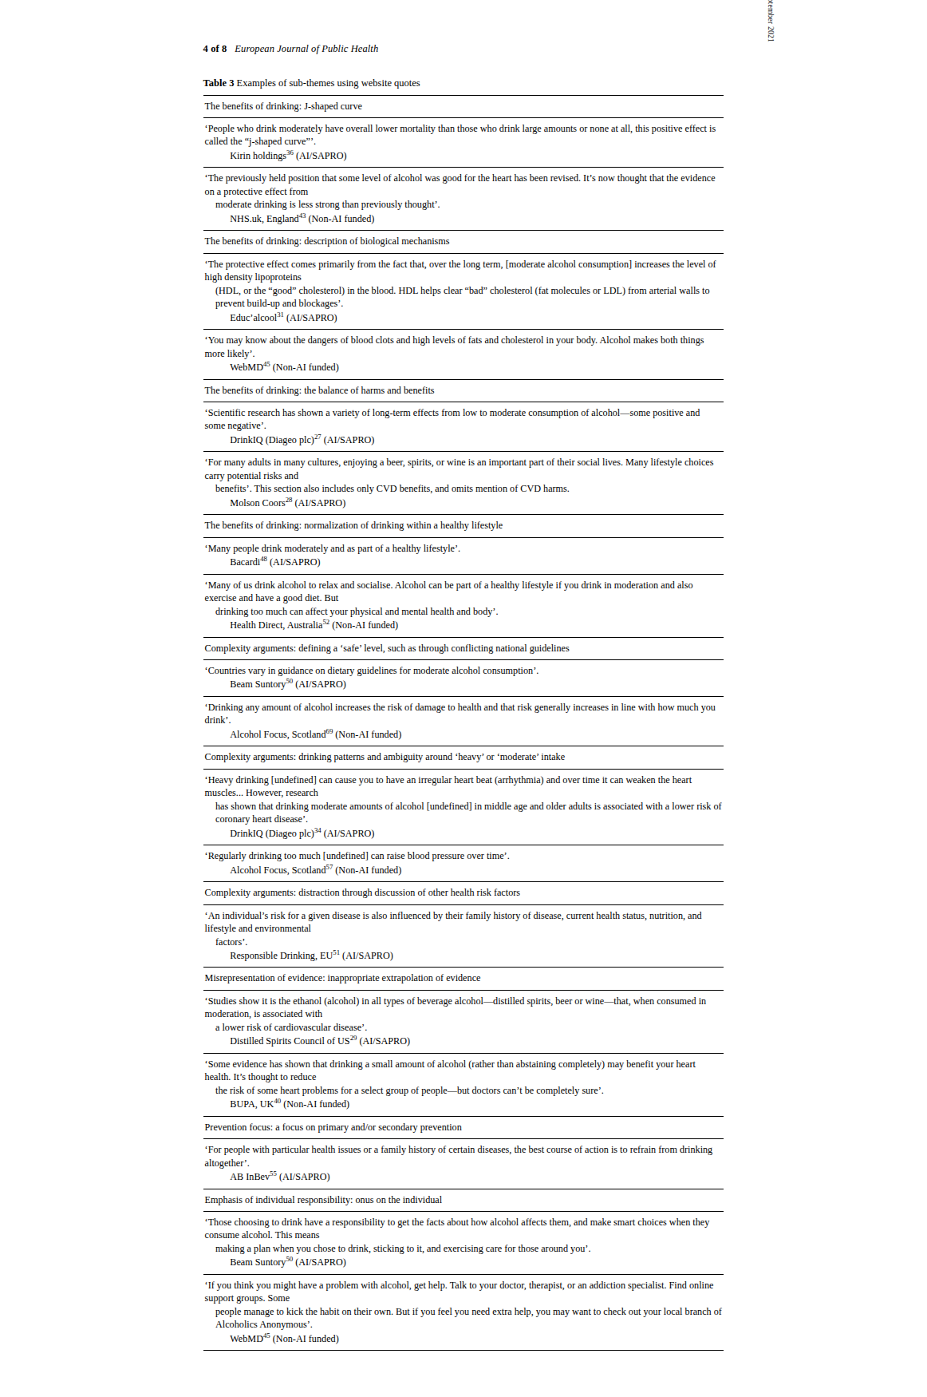Downloaded from https://academic.oup.com/eurpub/advance-article/doi/10.1093/eurpub/ckab135/6363930 by London School of Hygiene & Tropical Medicine, M Petticrew on 07 September 2021
4 of 8 European Journal of Public Health
Table 3 Examples of sub-themes using website quotes
| The benefits of drinking: J-shaped curve |
| ‘People who drink moderately have overall lower mortality than those who drink large amounts or none at all, this positive effect is called the “j-shaped curve”’. Kirin holdings 36 (AI/SAPRO) |
| ‘The previously held position that some level of alcohol was good for the heart has been revised. It’s now thought that the evidence on a protective effect from moderate drinking is less strong than previously thought’. NHS.uk, England 43 (Non-AI funded) |
| The benefits of drinking: description of biological mechanisms |
| ‘The protective effect comes primarily from the fact that, over the long term, [moderate alcohol consumption] increases the level of high density lipoproteins (HDL, or the “good” cholesterol) in the blood. HDL helps clear “bad” cholesterol (fat molecules or LDL) from arterial walls to prevent build-up and blockages’. Educ’alcool 31 (AI/SAPRO) |
| ‘You may know about the dangers of blood clots and high levels of fats and cholesterol in your body. Alcohol makes both things more likely’. WebMD 45 (Non-AI funded) |
| The benefits of drinking: the balance of harms and benefits |
| ‘Scientific research has shown a variety of long-term effects from low to moderate consumption of alcohol—some positive and some negative’. DrinkIQ (Diageo plc) 27 (AI/SAPRO) |
| ‘For many adults in many cultures, enjoying a beer, spirits, or wine is an important part of their social lives. Many lifestyle choices carry potential risks and benefits’. This section also includes only CVD benefits, and omits mention of CVD harms. Molson Coors 28 (AI/SAPRO) |
| The benefits of drinking: normalization of drinking within a healthy lifestyle |
| ‘Many people drink moderately and as part of a healthy lifestyle’. Bacardi 48 (AI/SAPRO) |
| ‘Many of us drink alcohol to relax and socialise. Alcohol can be part of a healthy lifestyle if you drink in moderation and also exercise and have a good diet. But drinking too much can affect your physical and mental health and body’. Health Direct, Australia 52 (Non-AI funded) |
| Complexity arguments: defining a ‘safe’ level, such as through conflicting national guidelines |
| ‘Countries vary in guidance on dietary guidelines for moderate alcohol consumption’. Beam Suntory 50 (AI/SAPRO) |
| ‘Drinking any amount of alcohol increases the risk of damage to health and that risk generally increases in line with how much you drink’. Alcohol Focus, Scotland 69 (Non-AI funded) |
| Complexity arguments: drinking patterns and ambiguity around ‘heavy’ or ‘moderate’ intake |
| ‘Heavy drinking [undefined] can cause you to have an irregular heart beat (arrhythmia) and over time it can weaken the heart muscles... However, research has shown that drinking moderate amounts of alcohol [undefined] in middle age and older adults is associated with a lower risk of coronary heart disease’. DrinkIQ (Diageo plc) 34 (AI/SAPRO) |
| ‘Regularly drinking too much [undefined] can raise blood pressure over time’. Alcohol Focus, Scotland 57 (Non-AI funded) |
| Complexity arguments: distraction through discussion of other health risk factors |
| ‘An individual’s risk for a given disease is also influenced by their family history of disease, current health status, nutrition, and lifestyle and environmental factors’. Responsible Drinking, EU 51 (AI/SAPRO) |
| Misrepresentation of evidence: inappropriate extrapolation of evidence |
| ‘Studies show it is the ethanol (alcohol) in all types of beverage alcohol—distilled spirits, beer or wine—that, when consumed in moderation, is associated with a lower risk of cardiovascular disease’. Distilled Spirits Council of US 29 (AI/SAPRO) |
| ‘Some evidence has shown that drinking a small amount of alcohol (rather than abstaining completely) may benefit your heart health. It’s thought to reduce the risk of some heart problems for a select group of people—but doctors can’t be completely sure’. BUPA, UK 40 (Non-AI funded) |
| Prevention focus: a focus on primary and/or secondary prevention |
| ‘For people with particular health issues or a family history of certain diseases, the best course of action is to refrain from drinking altogether’. AB InBev 55 (AI/SAPRO) |
| Emphasis of individual responsibility: onus on the individual |
| ‘Those choosing to drink have a responsibility to get the facts about how alcohol affects them, and make smart choices when they consume alcohol. This means making a plan when you chose to drink, sticking to it, and exercising care for those around you’. Beam Suntory 50 (AI/SAPRO) |
| ‘If you think you might have a problem with alcohol, get help. Talk to your doctor, therapist, or an addiction specialist. Find online support groups. Some people manage to kick the habit on their own. But if you feel you need extra help, you may want to check out your local branch of Alcoholics Anonymous’. WebMD 45 (Non-AI funded) |